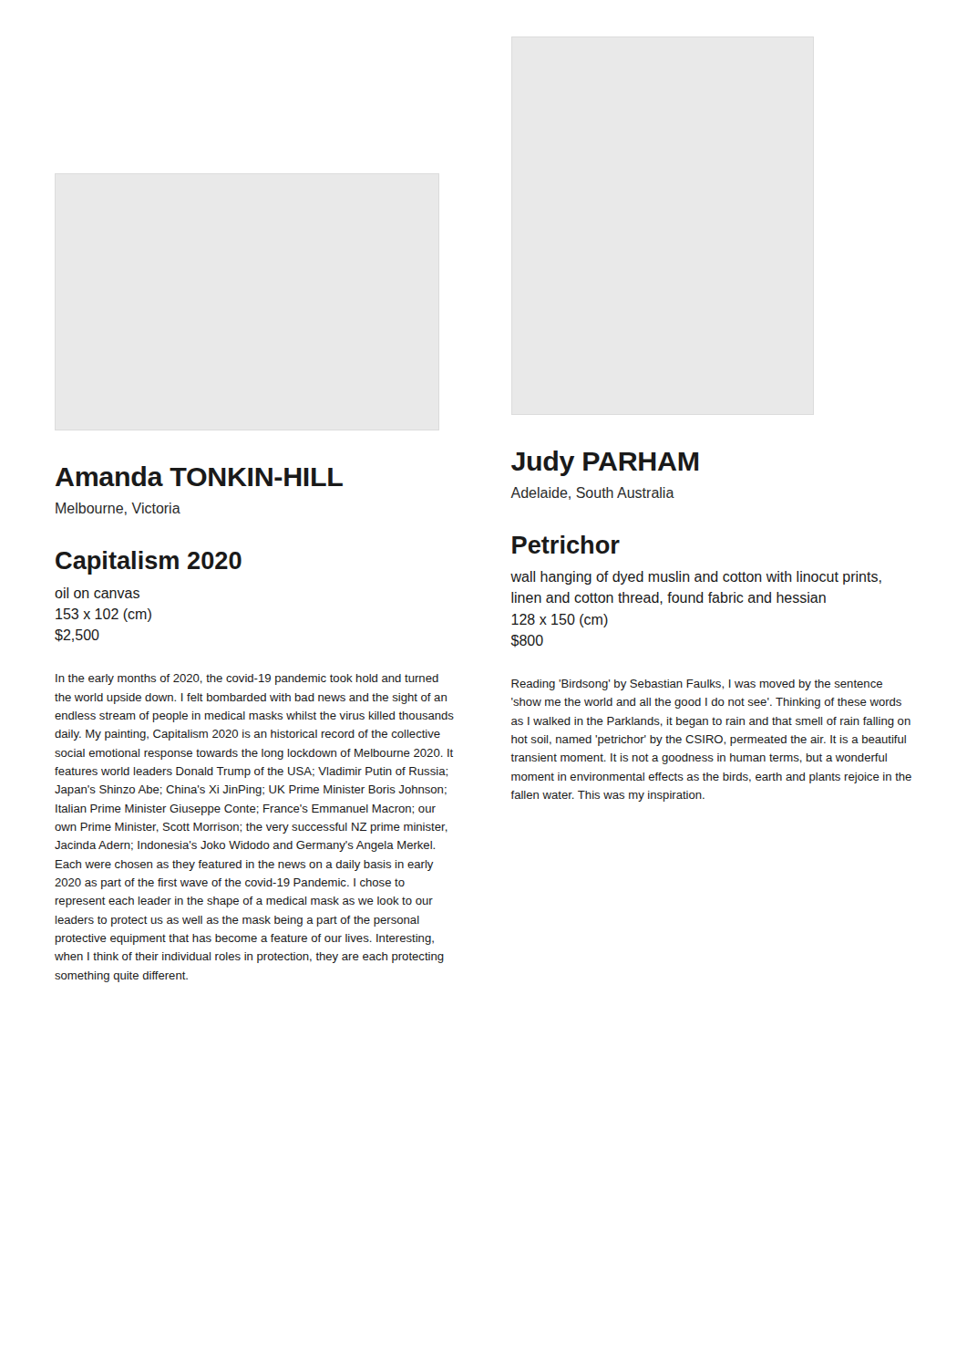Amanda TONKIN-HILL
Melbourne, Victoria
Capitalism 2020
oil on canvas 153 x 102 (cm) $2,500
In the early months of 2020, the covid-19 pandemic took hold and turned the world upside down. I felt bombarded with bad news and the sight of an endless stream of people in medical masks whilst the virus killed thousands daily. My painting, Capitalism 2020 is an historical record of the collective social emotional response towards the long lockdown of Melbourne 2020. It features world leaders Donald Trump of the USA; Vladimir Putin of Russia; Japan's Shinzo Abe; China's Xi JinPing; UK Prime Minister Boris Johnson; Italian Prime Minister Giuseppe Conte; France's Emmanuel Macron; our own Prime Minister, Scott Morrison; the very successful NZ prime minister, Jacinda Adern; Indonesia's Joko Widodo and Germany's Angela Merkel. Each were chosen as they featured in the news on a daily basis in early 2020 as part of the first wave of the covid-19 Pandemic. I chose to represent each leader in the shape of a medical mask as we look to our leaders to protect us as well as the mask being a part of the personal protective equipment that has become a feature of our lives. Interesting, when I think of their individual roles in protection, they are each protecting something quite different.
Judy PARHAM
Adelaide, South Australia
Petrichor
wall hanging of dyed muslin and cotton with linocut prints, linen and cotton thread, found fabric and hessian 128 x 150 (cm) $800
Reading 'Birdsong' by Sebastian Faulks, I was moved by the sentence 'show me the world and all the good I do not see'. Thinking of these words as I walked in the Parklands, it began to rain and that smell of rain falling on hot soil, named 'petrichor' by the CSIRO, permeated the air. It is a beautiful transient moment. It is not a goodness in human terms, but a wonderful moment in environmental effects as the birds, earth and plants rejoice in the fallen water. This was my inspiration.